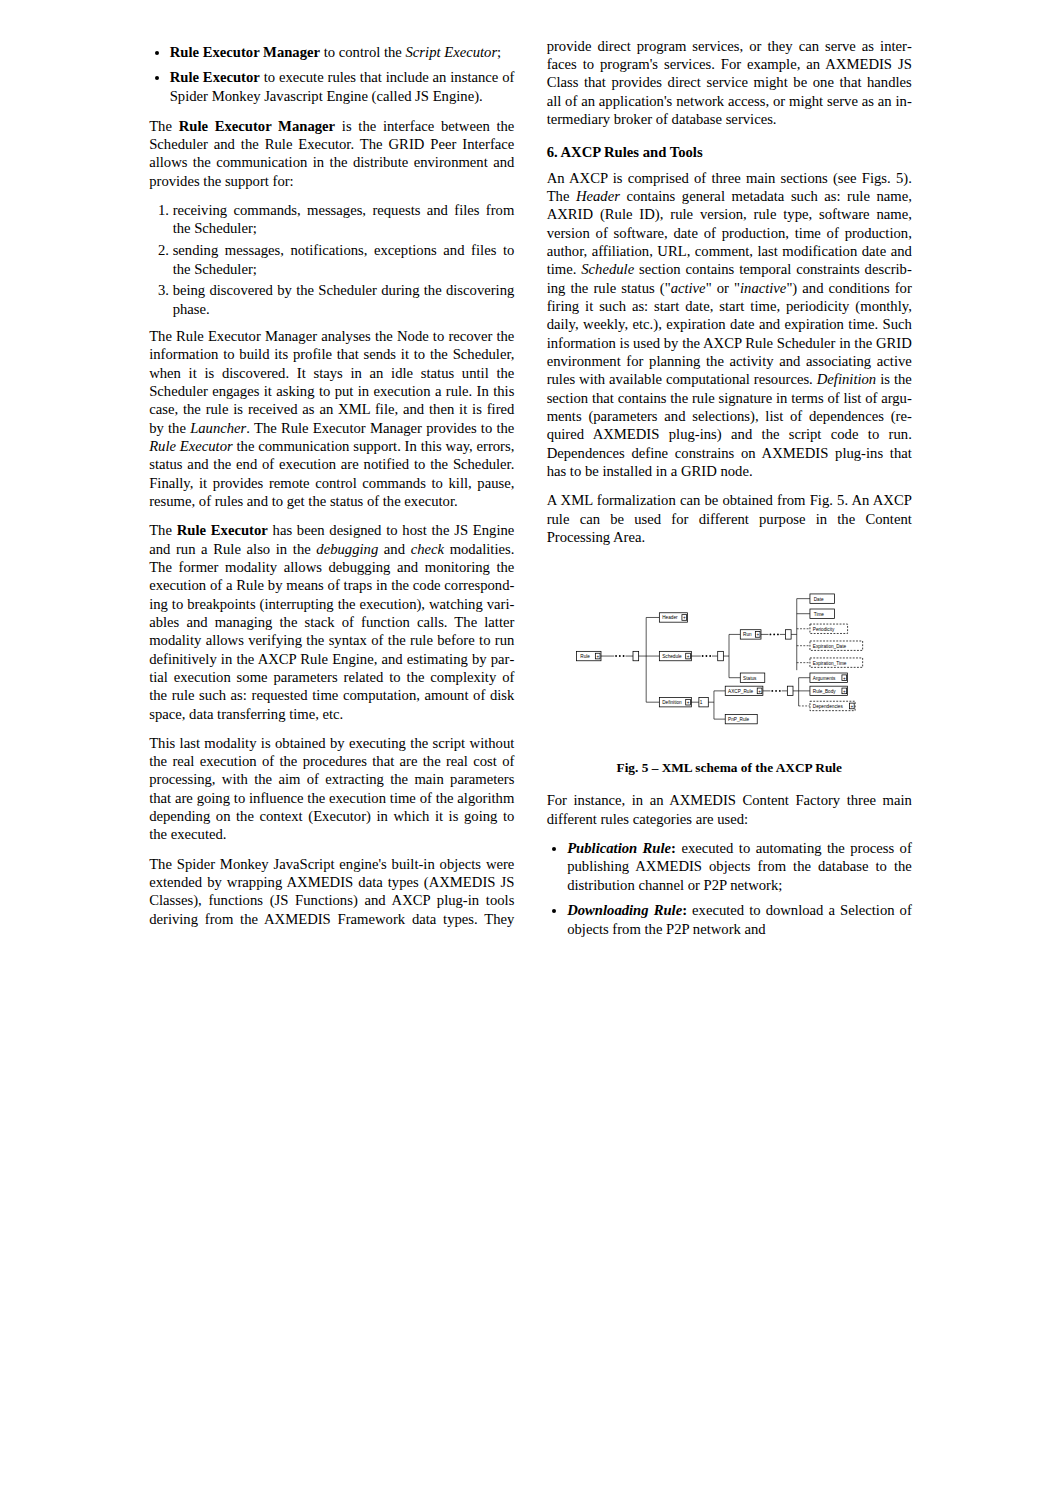Rule Executor Manager to control the Script Executor;
Rule Executor to execute rules that include an instance of Spider Monkey Javascript Engine (called JS Engine).
The Rule Executor Manager is the interface between the Scheduler and the Rule Executor. The GRID Peer Interface allows the communication in the distribute environment and provides the support for:
receiving commands, messages, requests and files from the Scheduler;
sending messages, notifications, exceptions and files to the Scheduler;
being discovered by the Scheduler during the discovering phase.
The Rule Executor Manager analyses the Node to recover the information to build its profile that sends it to the Scheduler, when it is discovered. It stays in an idle status until the Scheduler engages it asking to put in execution a rule. In this case, the rule is received as an XML file, and then it is fired by the Launcher. The Rule Executor Manager provides to the Rule Executor the communication support. In this way, errors, status and the end of execution are notified to the Scheduler. Finally, it provides remote control commands to kill, pause, resume, of rules and to get the status of the executor.
The Rule Executor has been designed to host the JS Engine and run a Rule also in the debugging and check modalities. The former modality allows debugging and monitoring the execution of a Rule by means of traps in the code corresponding to breakpoints (interrupting the execution), watching variables and managing the stack of function calls. The latter modality allows verifying the syntax of the rule before to run definitively in the AXCP Rule Engine, and estimating by partial execution some parameters related to the complexity of the rule such as: requested time computation, amount of disk space, data transferring time, etc.
This last modality is obtained by executing the script without the real execution of the procedures that are the real cost of processing, with the aim of extracting the main parameters that are going to influence the execution time of the algorithm depending on the context (Executor) in which it is going to the executed.
The Spider Monkey JavaScript engine's built-in objects were extended by wrapping AXMEDIS data types (AXMEDIS JS Classes), functions (JS Functions) and AXCP plug-in tools deriving from the AXMEDIS Framework data types. They provide direct program services, or they can serve as interfaces to program's services. For example, an AXMEDIS JS Class that provides direct service might be one that handles all of an application's network access, or might serve as an intermediary broker of database services.
6. AXCP Rules and Tools
An AXCP is comprised of three main sections (see Figs. 5). The Header contains general metadata such as: rule name, AXRID (Rule ID), rule version, rule type, software name, version of software, date of production, time of production, author, affiliation, URL, comment, last modification date and time. Schedule section contains temporal constraints describing the rule status ("active" or "inactive") and conditions for firing it such as: start date, start time, periodicity (monthly, daily, weekly, etc.), expiration date and expiration time. Such information is used by the AXCP Rule Scheduler in the GRID environment for planning the activity and associating active rules with available computational resources. Definition is the section that contains the rule signature in terms of list of arguments (parameters and selections), list of dependences (required AXMEDIS plug-ins) and the script code to run. Dependences define constrains on AXMEDIS plug-ins that has to be installed in a GRID node.
A XML formalization can be obtained from Fig. 5. An AXCP rule can be used for different purpose in the Content Processing Area.
Rule + Header + Schedule + Run + Date Time Periodicity Expiration_Date Expiration_Time Status Definition + 1 AXCP_Rule + Arguments + Rule_Body + Dependencies + PnP_Rule
Fig. 5 – XML schema of the AXCP Rule
For instance, in an AXMEDIS Content Factory three main different rules categories are used:
Publication Rule: executed to automating the process of publishing AXMEDIS objects from the database to the distribution channel or P2P network;
Downloading Rule: executed to download a Selection of objects from the P2P network and